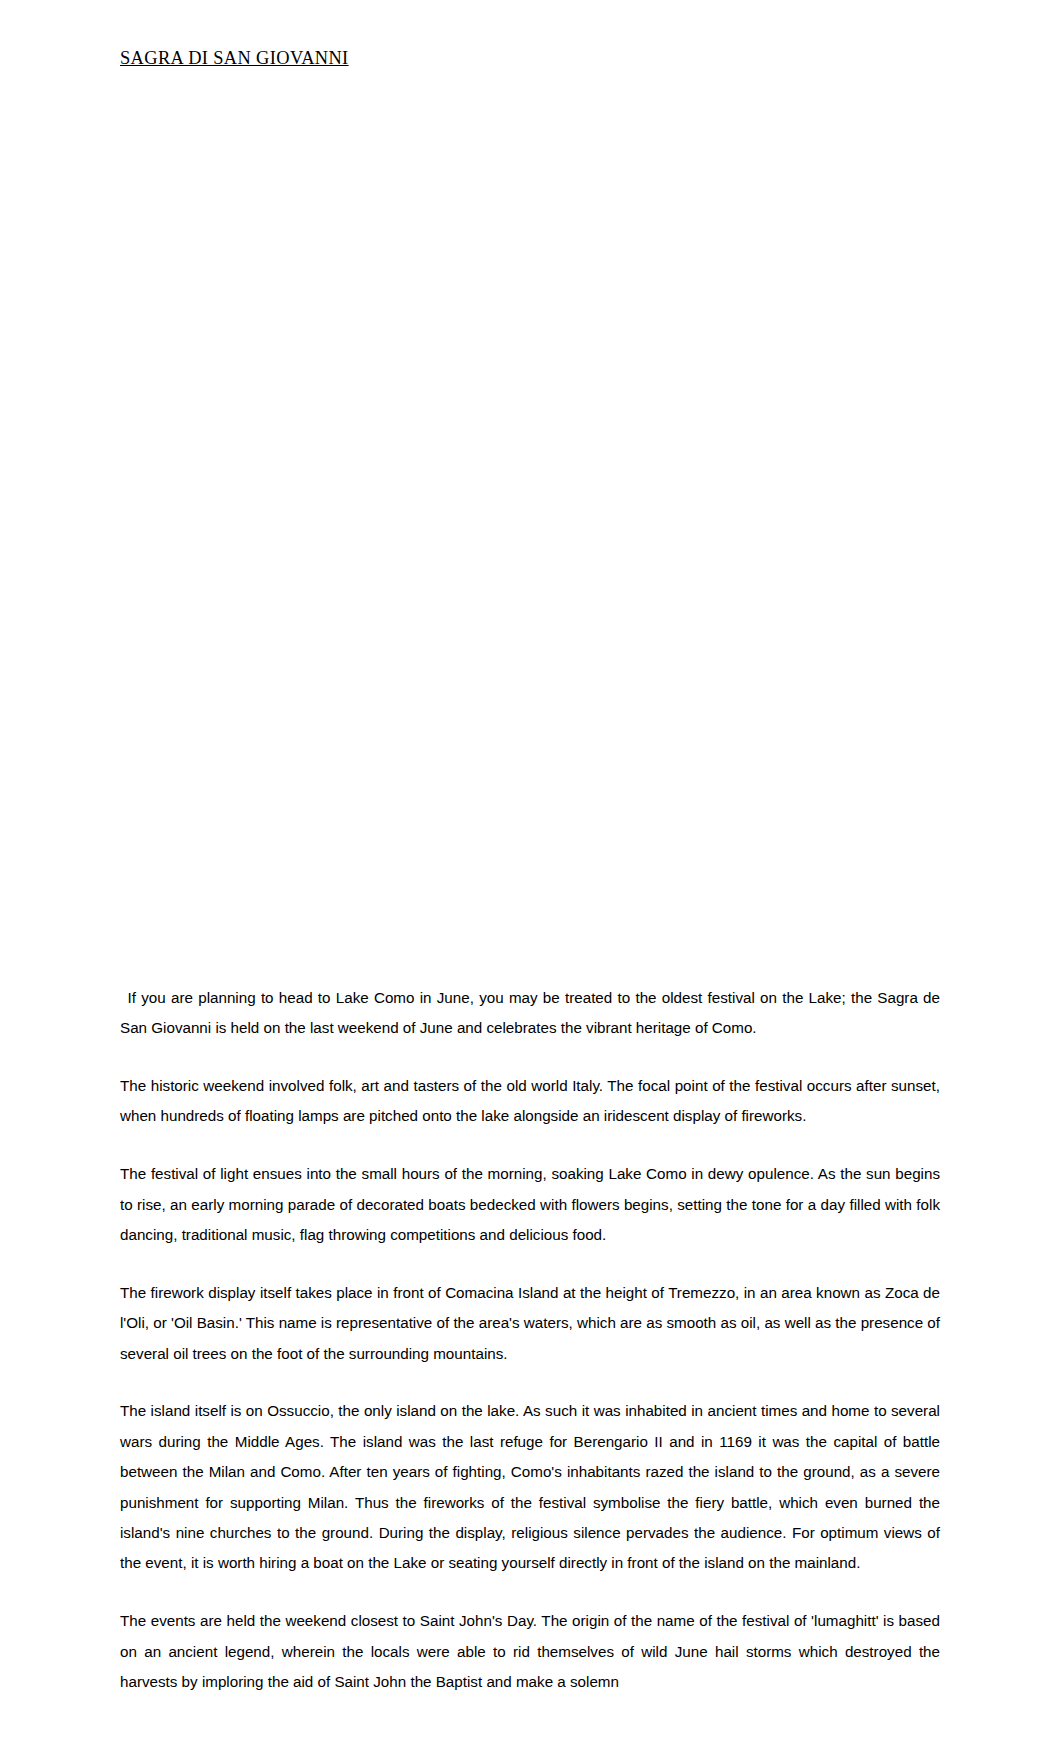SAGRA DI SAN GIOVANNI
If you are planning to head to Lake Como in June, you may be treated to the oldest festival on the Lake; the Sagra de San Giovanni is held on the last weekend of June and celebrates the vibrant heritage of Como.
The historic weekend involved folk, art and tasters of the old world Italy. The focal point of the festival occurs after sunset, when hundreds of floating lamps are pitched onto the lake alongside an iridescent display of fireworks.
The festival of light ensues into the small hours of the morning, soaking Lake Como in dewy opulence. As the sun begins to rise, an early morning parade of decorated boats bedecked with flowers begins, setting the tone for a day filled with folk dancing, traditional music, flag throwing competitions and delicious food.
The firework display itself takes place in front of Comacina Island at the height of Tremezzo, in an area known as Zoca de l'Oli, or 'Oil Basin.' This name is representative of the area's waters, which are as smooth as oil, as well as the presence of several oil trees on the foot of the surrounding mountains.
The island itself is on Ossuccio, the only island on the lake. As such it was inhabited in ancient times and home to several wars during the Middle Ages. The island was the last refuge for Berengario II and in 1169 it was the capital of battle between the Milan and Como. After ten years of fighting, Como's inhabitants razed the island to the ground, as a severe punishment for supporting Milan. Thus the fireworks of the festival symbolise the fiery battle, which even burned the island's nine churches to the ground. During the display, religious silence pervades the audience. For optimum views of the event, it is worth hiring a boat on the Lake or seating yourself directly in front of the island on the mainland.
The events are held the weekend closest to Saint John's Day. The origin of the name of the festival of 'lumaghitt' is based on an ancient legend, wherein the locals were able to rid themselves of wild June hail storms which destroyed the harvests by imploring the aid of Saint John the Baptist and make a solemn